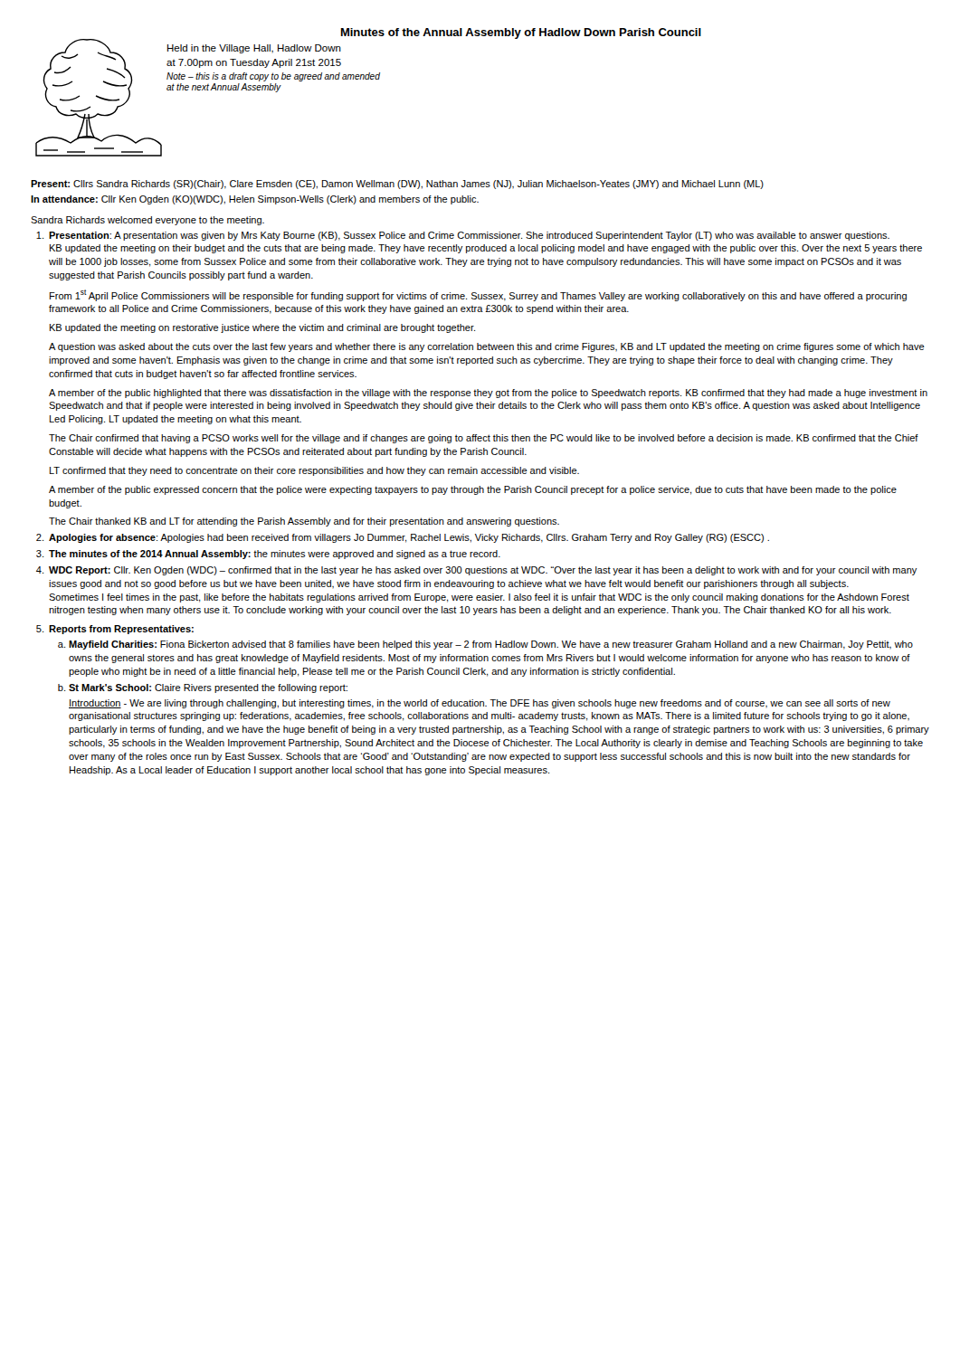Minutes of the Annual Assembly of Hadlow Down Parish Council
Held in the Village Hall, Hadlow Down
at 7.00pm on Tuesday April 21st 2015
Note – this is a draft copy to be agreed and amended
at the next Annual Assembly
Present: Cllrs Sandra Richards (SR)(Chair), Clare Emsden (CE), Damon Wellman (DW), Nathan James (NJ), Julian Michaelson-Yeates (JMY) and Michael Lunn (ML)
In attendance: Cllr Ken Ogden (KO)(WDC), Helen Simpson-Wells (Clerk) and members of the public.
Sandra Richards welcomed everyone to the meeting.
Presentation: A presentation was given by Mrs Katy Bourne (KB), Sussex Police and Crime Commissioner. She introduced Superintendent Taylor (LT) who was available to answer questions.
KB updated the meeting on their budget and the cuts that are being made. They have recently produced a local policing model and have engaged with the public over this. Over the next 5 years there will be 1000 job losses, some from Sussex Police and some from their collaborative work. They are trying not to have compulsory redundancies. This will have some impact on PCSOs and it was suggested that Parish Councils possibly part fund a warden.
From 1st April Police Commissioners will be responsible for funding support for victims of crime. Sussex, Surrey and Thames Valley are working collaboratively on this and have offered a procuring framework to all Police and Crime Commissioners, because of this work they have gained an extra £300k to spend within their area.
KB updated the meeting on restorative justice where the victim and criminal are brought together.
A question was asked about the cuts over the last few years and whether there is any correlation between this and crime Figures, KB and LT updated the meeting on crime figures some of which have improved and some haven't. Emphasis was given to the change in crime and that some isn't reported such as cybercrime. They are trying to shape their force to deal with changing crime. They confirmed that cuts in budget haven't so far affected frontline services.
A member of the public highlighted that there was dissatisfaction in the village with the response they got from the police to Speedwatch reports. KB confirmed that they had made a huge investment in Speedwatch and that if people were interested in being involved in Speedwatch they should give their details to the Clerk who will pass them onto KB's office. A question was asked about Intelligence Led Policing. LT updated the meeting on what this meant.
The Chair confirmed that having a PCSO works well for the village and if changes are going to affect this then the PC would like to be involved before a decision is made. KB confirmed that the Chief Constable will decide what happens with the PCSOs and reiterated about part funding by the Parish Council.
LT confirmed that they need to concentrate on their core responsibilities and how they can remain accessible and visible.
A member of the public expressed concern that the police were expecting taxpayers to pay through the Parish Council precept for a police service, due to cuts that have been made to the police budget.
The Chair thanked KB and LT for attending the Parish Assembly and for their presentation and answering questions.
Apologies for absence: Apologies had been received from villagers Jo Dummer, Rachel Lewis, Vicky Richards, Cllrs. Graham Terry and Roy Galley (RG) (ESCC) .
The minutes of the 2014 Annual Assembly: the minutes were approved and signed as a true record.
WDC Report: Cllr. Ken Ogden (WDC) – confirmed that in the last year he has asked over 300 questions at WDC. “Over the last year it has been a delight to work with and for your council with many issues good and not so good before us but we have been united, we have stood firm in endeavouring to achieve what we have felt would benefit our parishioners through all subjects.
Sometimes I feel times in the past, like before the habitats regulations arrived from Europe, were easier. I also feel it is unfair that WDC is the only council making donations for the Ashdown Forest nitrogen testing when many others use it. To conclude working with your council over the last 10 years has been a delight and an experience. Thank you. The Chair thanked KO for all his work.
Reports from Representatives:
Mayfield Charities: Fiona Bickerton advised that 8 families have been helped this year – 2 from Hadlow Down. We have a new treasurer Graham Holland and a new Chairman, Joy Pettit, who owns the general stores and has great knowledge of Mayfield residents. Most of my information comes from Mrs Rivers but I would welcome information for anyone who has reason to know of people who might be in need of a little financial help, Please tell me or the Parish Council Clerk, and any information is strictly confidential.
St Mark's School: Claire Rivers presented the following report:
Introduction - We are living through challenging, but interesting times, in the world of education. The DFE has given schools huge new freedoms and of course, we can see all sorts of new organisational structures springing up: federations, academies, free schools, collaborations and multi- academy trusts, known as MATs. There is a limited future for schools trying to go it alone, particularly in terms of funding, and we have the huge benefit of being in a very trusted partnership, as a Teaching School with a range of strategic partners to work with us: 3 universities, 6 primary schools, 35 schools in the Wealden Improvement Partnership, Sound Architect and the Diocese of Chichester. The Local Authority is clearly in demise and Teaching Schools are beginning to take over many of the roles once run by East Sussex. Schools that are ‘Good’ and ‘Outstanding’ are now expected to support less successful schools and this is now built into the new standards for Headship. As a Local leader of Education I support another local school that has gone into Special measures.